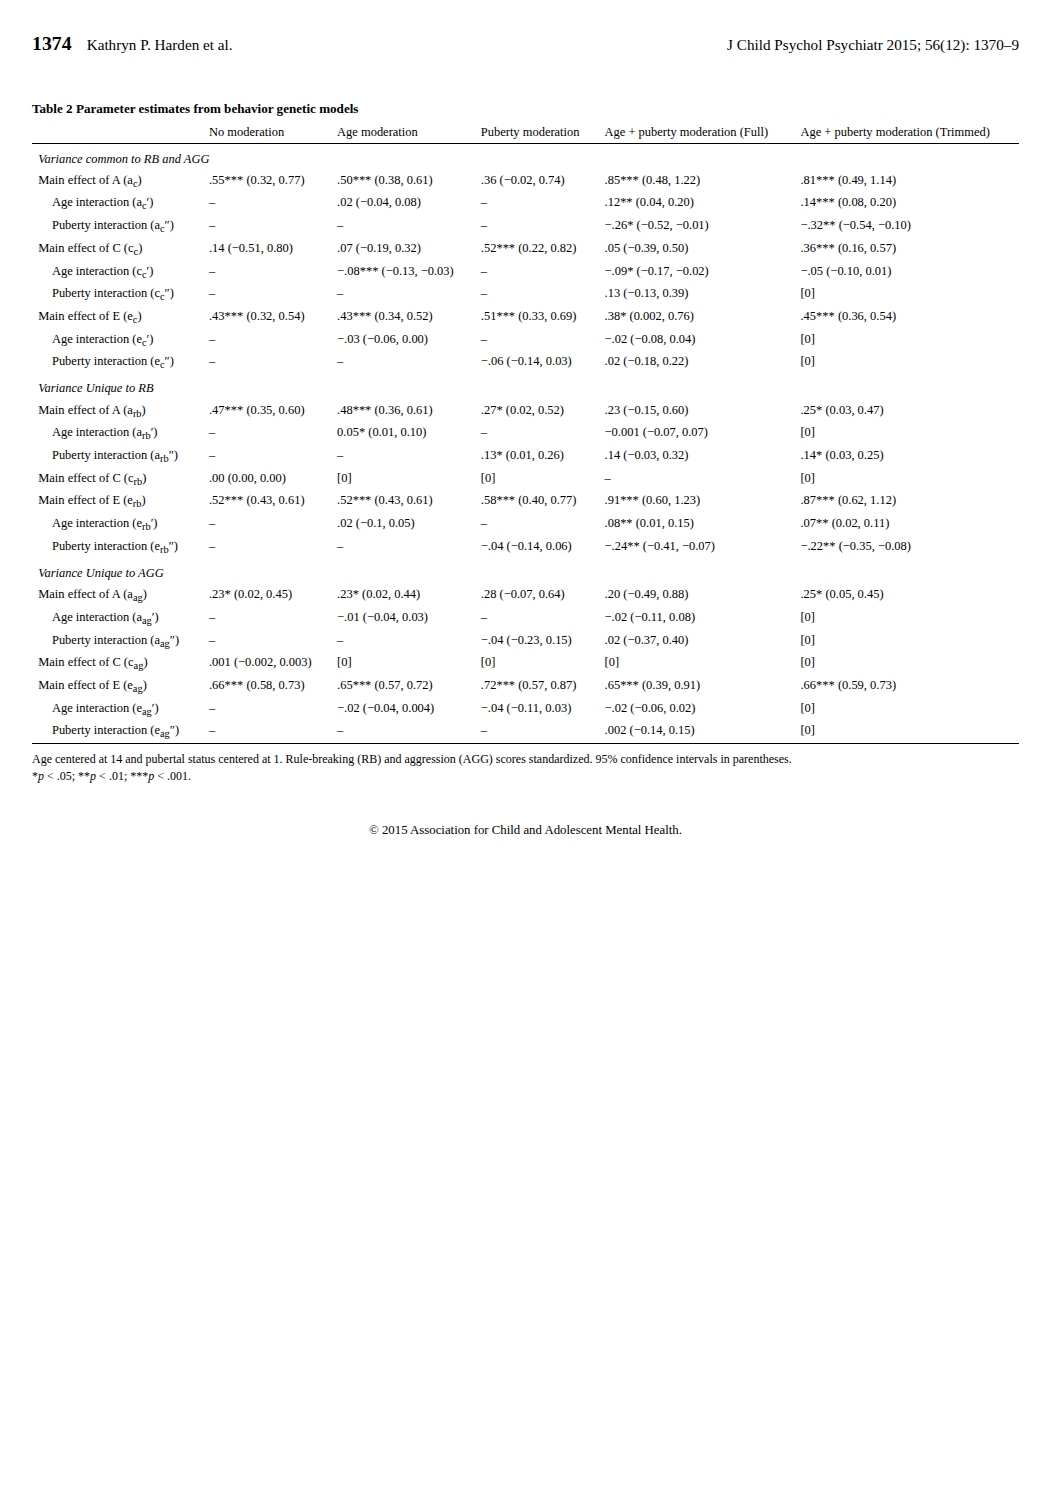1374 Kathryn P. Harden et al. J Child Psychol Psychiatr 2015; 56(12): 1370–9
Table 2 Parameter estimates from behavior genetic models
| | No moderation | Age moderation | Puberty moderation | Age + puberty moderation (Full) | Age + puberty moderation (Trimmed) |
| --- | --- | --- | --- | --- | --- |
| Variance common to RB and AGG |
| Main effect of A (a c ) | .55*** (0.32, 0.77) | .50*** (0.38, 0.61) | .36 (−0.02, 0.74) | .85*** (0.48, 1.22) | .81*** (0.49, 1.14) |
| Age interaction (a c ′) | – | .02 (−0.04, 0.08) | – | .12** (0.04, 0.20) | .14*** (0.08, 0.20) |
| Puberty interaction (a c ″) | – | – | – | −.26* (−0.52, −0.01) | −.32** (−0.54, −0.10) |
| Main effect of C (c c ) | .14 (−0.51, 0.80) | .07 (−0.19, 0.32) | .52*** (0.22, 0.82) | .05 (−0.39, 0.50) | .36*** (0.16, 0.57) |
| Age interaction (c c ′) | – | −.08*** (−0.13, −0.03) | – | −.09* (−0.17, −0.02) | −.05 (−0.10, 0.01) |
| Puberty interaction (c c ″) | – | – | – | .13 (−0.13, 0.39) | [0] |
| Main effect of E (e c ) | .43*** (0.32, 0.54) | .43*** (0.34, 0.52) | .51*** (0.33, 0.69) | .38* (0.002, 0.76) | .45*** (0.36, 0.54) |
| Age interaction (e c ′) | – | −.03 (−0.06, 0.00) | – | −.02 (−0.08, 0.04) | [0] |
| Puberty interaction (e c ″) | – | – | −.06 (−0.14, 0.03) | .02 (−0.18, 0.22) | [0] |
| Variance Unique to RB |
| Main effect of A (a rb ) | .47*** (0.35, 0.60) | .48*** (0.36, 0.61) | .27* (0.02, 0.52) | .23 (−0.15, 0.60) | .25* (0.03, 0.47) |
| Age interaction (a rb ′) | – | 0.05* (0.01, 0.10) | – | −0.001 (−0.07, 0.07) | [0] |
| Puberty interaction (a rb ″) | – | – | .13* (0.01, 0.26) | .14 (−0.03, 0.32) | .14* (0.03, 0.25) |
| Main effect of C (c rb ) | .00 (0.00, 0.00) | [0] | [0] | – | [0] |
| Main effect of E (e rb ) | .52*** (0.43, 0.61) | .52*** (0.43, 0.61) | .58*** (0.40, 0.77) | .91*** (0.60, 1.23) | .87*** (0.62, 1.12) |
| Age interaction (e rb ′) | – | .02 (−0.1, 0.05) | – | .08** (0.01, 0.15) | .07** (0.02, 0.11) |
| Puberty interaction (e rb ″) | – | – | −.04 (−0.14, 0.06) | −.24** (−0.41, −0.07) | −.22** (−0.35, −0.08) |
| Variance Unique to AGG |
| Main effect of A (a ag ) | .23* (0.02, 0.45) | .23* (0.02, 0.44) | .28 (−0.07, 0.64) | .20 (−0.49, 0.88) | .25* (0.05, 0.45) |
| Age interaction (a ag ′) | – | −.01 (−0.04, 0.03) | – | −.02 (−0.11, 0.08) | [0] |
| Puberty interaction (a ag ″) | – | – | −.04 (−0.23, 0.15) | .02 (−0.37, 0.40) | [0] |
| Main effect of C (c ag ) | .001 (−0.002, 0.003) | [0] | [0] | [0] | [0] |
| Main effect of E (e ag ) | .66*** (0.58, 0.73) | .65*** (0.57, 0.72) | .72*** (0.57, 0.87) | .65*** (0.39, 0.91) | .66*** (0.59, 0.73) |
| Age interaction (e ag ′) | – | −.02 (−0.04, 0.004) | −.04 (−0.11, 0.03) | −.02 (−0.06, 0.02) | [0] |
| Puberty interaction (e ag ″) | – | – | – | .002 (−0.14, 0.15) | [0] |
Age centered at 14 and pubertal status centered at 1. Rule-breaking (RB) and aggression (AGG) scores standardized. 95% confidence intervals in parentheses.
*p < .05; **p < .01; ***p < .001.
© 2015 Association for Child and Adolescent Mental Health.